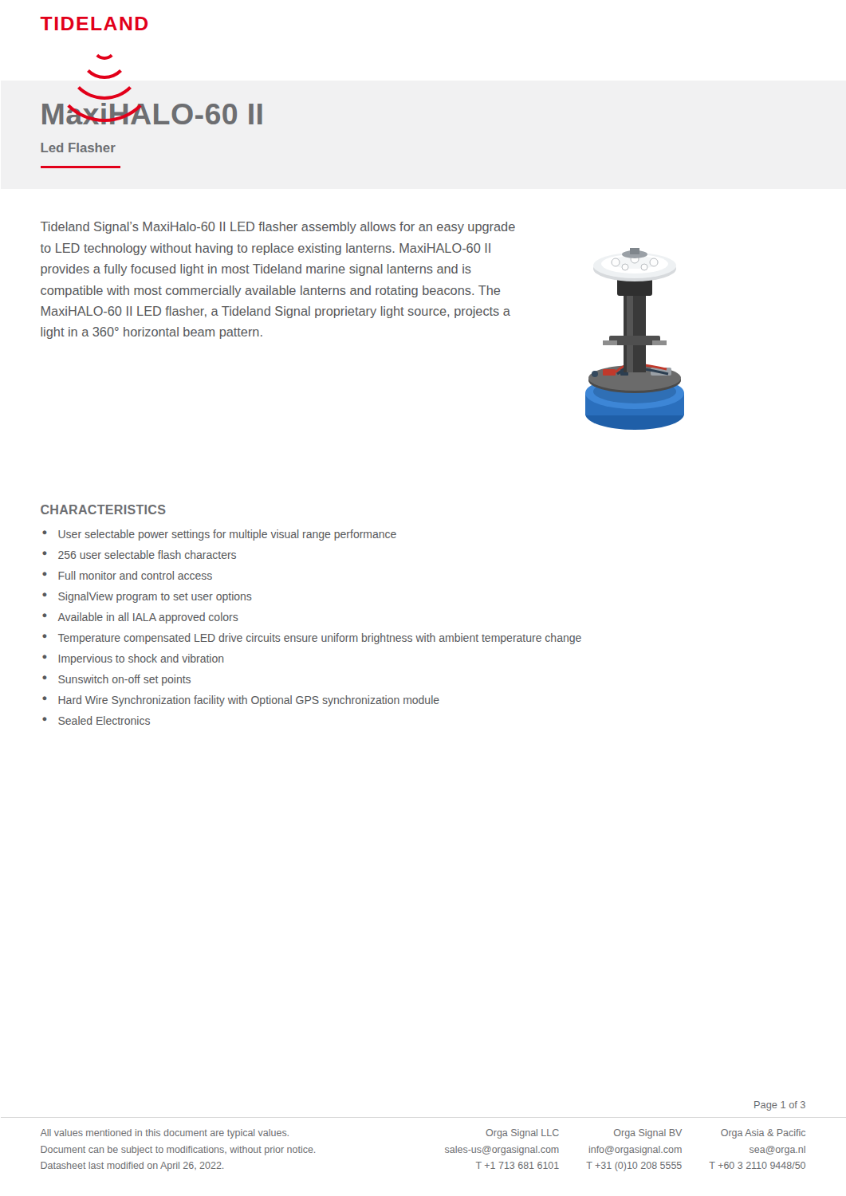TIDELAND
MaxiHALO-60 II
Led Flasher
Tideland Signal’s MaxiHalo-60 II LED flasher assembly allows for an easy upgrade to LED technology without having to replace existing lanterns. MaxiHALO-60 II provides a fully focused light in most Tideland marine signal lanterns and is compatible with most commercially available lanterns and rotating beacons. The MaxiHALO-60 II LED flasher, a Tideland Signal proprietary light source, projects a light in a 360° horizontal beam pattern.
CHARACTERISTICS
User selectable power settings for multiple visual range performance
256 user selectable flash characters
Full monitor and control access
SignalView program to set user options
Available in all IALA approved colors
Temperature compensated LED drive circuits ensure uniform brightness with ambient temperature change
Impervious to shock and vibration
Sunswitch on-off set points
Hard Wire Synchronization facility with Optional GPS synchronization module
Sealed Electronics
Page 1 of 3
All values mentioned in this document are typical values.
Document can be subject to modifications, without prior notice.
Datasheet last modified on April 26, 2022.
Orga Signal LLC
sales-us@orgasignal.com
T +1 713 681 6101
Orga Signal BV
info@orgasignal.com
T +31 (0)10 208 5555
Orga Asia & Pacific
sea@orga.nl
T +60 3 2110 9448/50